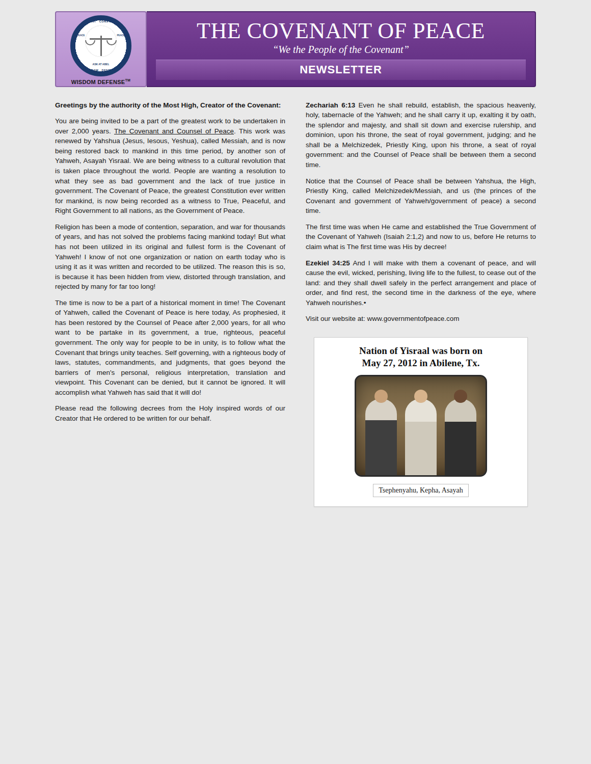COVENANT CONSTITUTION PEACE PEACE ASK AT ABEL WISDOM DEFENSE
WISDOM DEFENSETM
THE COVENANT OF PEACE
“We the People of the Covenant”
NEWSLETTER
Greetings by the authority of the Most High, Creator of the Covenant:
You are being invited to be a part of the greatest work to be undertaken in over 2,000 years. The Covenant and Counsel of Peace. This work was renewed by Yahshua (Jesus, Iesous, Yeshua), called Messiah, and is now being restored back to mankind in this time period, by another son of Yahweh, Asayah Yisraal. We are being witness to a cultural revolution that is taken place throughout the world. People are wanting a resolution to what they see as bad government and the lack of true justice in government. The Covenant of Peace, the greatest Constitution ever written for mankind, is now being recorded as a witness to True, Peaceful, and Right Government to all nations, as the Government of Peace.
Religion has been a mode of contention, separation, and war for thousands of years, and has not solved the problems facing mankind today! But what has not been utilized in its original and fullest form is the Covenant of Yahweh! I know of not one organization or nation on earth today who is using it as it was written and recorded to be utilized. The reason this is so, is because it has been hidden from view, distorted through translation, and rejected by many for far too long!
The time is now to be a part of a historical moment in time! The Covenant of Yahweh, called the Covenant of Peace is here today, As prophesied, it has been restored by the Counsel of Peace after 2,000 years, for all who want to be partake in its government, a true, righteous, peaceful government. The only way for people to be in unity, is to follow what the Covenant that brings unity teaches. Self governing, with a righteous body of laws, statutes, commandments, and judgments, that goes beyond the barriers of men's personal, religious interpretation, translation and viewpoint. This Covenant can be denied, but it cannot be ignored. It will accomplish what Yahweh has said that it will do!
Please read the following decrees from the Holy inspired words of our Creator that He ordered to be written for our behalf.
Zechariah 6:13 Even he shall rebuild, establish, the spacious heavenly, holy, tabernacle of the Yahweh; and he shall carry it up, exalting it by oath, the splendor and majesty, and shall sit down and exercise rulership, and dominion, upon his throne, the seat of royal government, judging; and he shall be a Melchizedek, Priestly King, upon his throne, a seat of royal government: and the Counsel of Peace shall be between them a second time.
Notice that the Counsel of Peace shall be between Yahshua, the High, Priestly King, called Melchizedek/Messiah, and us (the princes of the Covenant and government of Yahweh/government of peace) a second time.
The first time was when He came and established the True Government of the Covenant of Yahweh (Isaiah 2:1,2) and now to us, before He returns to claim what is The first time was His by decree!
Ezekiel 34:25 And I will make with them a covenant of peace, and will cause the evil, wicked, perishing, living life to the fullest, to cease out of the land: and they shall dwell safely in the perfect arrangement and place of order, and find rest, the second time in the darkness of the eye, where Yahweh nourishes.•
Visit our website at: www.governmentofpeace.com
Nation of Yisraal was born on
May 27, 2012 in Abilene, Tx.
Tsephenyahu, Kepha, Asayah